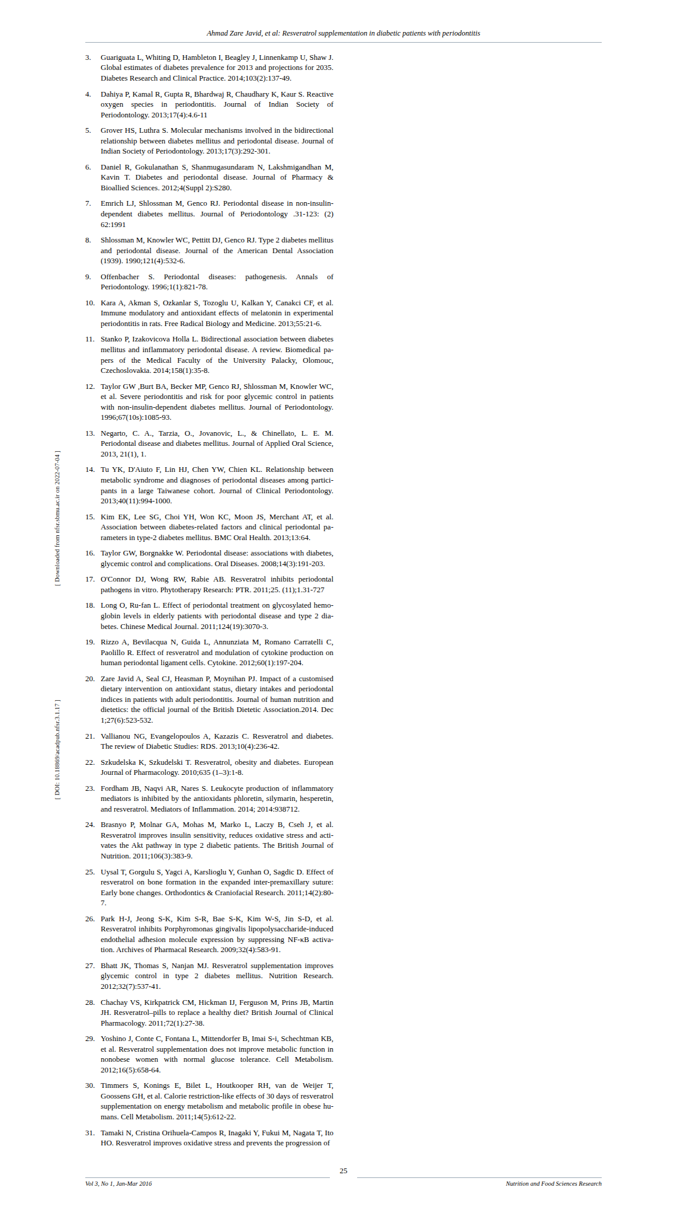[ DOI: 10.18869/acadpub.nfsr.3.1.17 ]
[ Downloaded from nfsr.sbmu.ac.ir on 2022-07-04 ]
Ahmad Zare Javid, et al: Resveratrol supplementation in diabetic patients with periodontitis
Guariguata L, Whiting D, Hambleton I, Beagley J, Linnenkamp U, Shaw J. Global estimates of diabetes prevalence for 2013 and projections for 2035. Diabetes Research and Clinical Practice. 2014;103(2):137-49.
Dahiya P, Kamal R, Gupta R, Bhardwaj R, Chaudhary K, Kaur S. Reactive oxygen species in periodontitis. Journal of Indian Society of Periodontology. 2013;17(4):4.6-11
Grover HS, Luthra S. Molecular mechanisms involved in the bidirectional relationship between diabetes mellitus and periodontal disease. Journal of Indian Society of Periodontology. 2013;17(3):292-301.
Daniel R, Gokulanathan S, Shanmugasundaram N, Lakshmigandhan M, Kavin T. Diabetes and periodontal disease. Journal of Pharmacy & Bioallied Sciences. 2012;4(Suppl 2):S280.
Emrich LJ, Shlossman M, Genco RJ. Periodontal disease in non-insulin-dependent diabetes mellitus. Journal of Periodontology .31-123: (2) 62:1991
Shlossman M, Knowler WC, Pettitt DJ, Genco RJ. Type 2 diabetes mellitus and periodontal disease. Journal of the American Dental Association (1939). 1990;121(4):532-6.
Offenbacher S. Periodontal diseases: pathogenesis. Annals of Periodontology. 1996;1(1):821-78.
Kara A, Akman S, Ozkanlar S, Tozoglu U, Kalkan Y, Canakci CF, et al. Immune modulatory and antioxidant effects of melatonin in experimental periodontitis in rats. Free Radical Biology and Medicine. 2013;55:21-6.
Stanko P, Izakovicova Holla L. Bidirectional association between diabetes mellitus and inflammatory periodontal disease. A review. Biomedical papers of the Medical Faculty of the University Palacky, Olomouc, Czechoslovakia. 2014;158(1):35-8.
Taylor GW ,Burt BA, Becker MP, Genco RJ, Shlossman M, Knowler WC, et al. Severe periodontitis and risk for poor glycemic control in patients with non-insulin-dependent diabetes mellitus. Journal of Periodontology. 1996;67(10s):1085-93.
Negarto, C. A., Tarzia, O., Jovanovic, L., & Chinellato, L. E. M. Periodontal disease and diabetes mellitus. Journal of Applied Oral Science, 2013, 21(1), 1.
Tu YK, D'Aiuto F, Lin HJ, Chen YW, Chien KL. Relationship between metabolic syndrome and diagnoses of periodontal diseases among participants in a large Taiwanese cohort. Journal of Clinical Periodontology. 2013;40(11):994-1000.
Kim EK, Lee SG, Choi YH, Won KC, Moon JS, Merchant AT, et al. Association between diabetes-related factors and clinical periodontal parameters in type-2 diabetes mellitus. BMC Oral Health. 2013;13:64.
Taylor GW, Borgnakke W. Periodontal disease: associations with diabetes, glycemic control and complications. Oral Diseases. 2008;14(3):191-203.
O'Connor DJ, Wong RW, Rabie AB. Resveratrol inhibits periodontal pathogens in vitro. Phytotherapy Research: PTR. 2011;25. (11);1.31-727
Long O, Ru-fan L. Effect of periodontal treatment on glycosylated hemoglobin levels in elderly patients with periodontal disease and type 2 diabetes. Chinese Medical Journal. 2011;124(19):3070-3.
Rizzo A, Bevilacqua N, Guida L, Annunziata M, Romano Carratelli C, Paolillo R. Effect of resveratrol and modulation of cytokine production on human periodontal ligament cells. Cytokine. 2012;60(1):197-204.
Zare Javid A, Seal CJ, Heasman P, Moynihan PJ. Impact of a customised dietary intervention on antioxidant status, dietary intakes and periodontal indices in patients with adult periodontitis. Journal of human nutrition and dietetics: the official journal of the British Dietetic Association.2014. Dec 1;27(6):523-532.
Vallianou NG, Evangelopoulos A, Kazazis C. Resveratrol and diabetes. The review of Diabetic Studies: RDS. 2013;10(4):236-42.
Szkudelska K, Szkudelski T. Resveratrol, obesity and diabetes. European Journal of Pharmacology. 2010;635 (1–3):1-8.
Fordham JB, Naqvi AR, Nares S. Leukocyte production of inflammatory mediators is inhibited by the antioxidants phloretin, silymarin, hesperetin, and resveratrol. Mediators of Inflammation. 2014; 2014:938712.
Brasnyo P, Molnar GA, Mohas M, Marko L, Laczy B, Cseh J, et al. Resveratrol improves insulin sensitivity, reduces oxidative stress and activates the Akt pathway in type 2 diabetic patients. The British Journal of Nutrition. 2011;106(3):383-9.
Uysal T, Gorgulu S, Yagci A, Karslioglu Y, Gunhan O, Sagdic D. Effect of resveratrol on bone formation in the expanded inter-premaxillary suture: Early bone changes. Orthodontics & Craniofacial Research. 2011;14(2):80-7.
Park H-J, Jeong S-K, Kim S-R, Bae S-K, Kim W-S, Jin S-D, et al. Resveratrol inhibits Porphyromonas gingivalis lipopolysaccharide-induced endothelial adhesion molecule expression by suppressing NF-κB activation. Archives of Pharmacal Research. 2009;32(4):583-91.
Bhatt JK, Thomas S, Nanjan MJ. Resveratrol supplementation improves glycemic control in type 2 diabetes mellitus. Nutrition Research. 2012;32(7):537-41.
Chachay VS, Kirkpatrick CM, Hickman IJ, Ferguson M, Prins JB, Martin JH. Resveratrol–pills to replace a healthy diet? British Journal of Clinical Pharmacology. 2011;72(1):27-38.
Yoshino J, Conte C, Fontana L, Mittendorfer B, Imai S-i, Schechtman KB, et al. Resveratrol supplementation does not improve metabolic function in nonobese women with normal glucose tolerance. Cell Metabolism. 2012;16(5):658-64.
Timmers S, Konings E, Bilet L, Houtkooper RH, van de Weijer T, Goossens GH, et al. Calorie restriction-like effects of 30 days of resveratrol supplementation on energy metabolism and metabolic profile in obese humans. Cell Metabolism. 2011;14(5):612-22.
Tamaki N, Cristina Orihuela-Campos R, Inagaki Y, Fukui M, Nagata T, Ito HO. Resveratrol improves oxidative stress and prevents the progression of
25
Vol 3, No 1, Jan-Mar 2016
Nutrition and Food Sciences Research